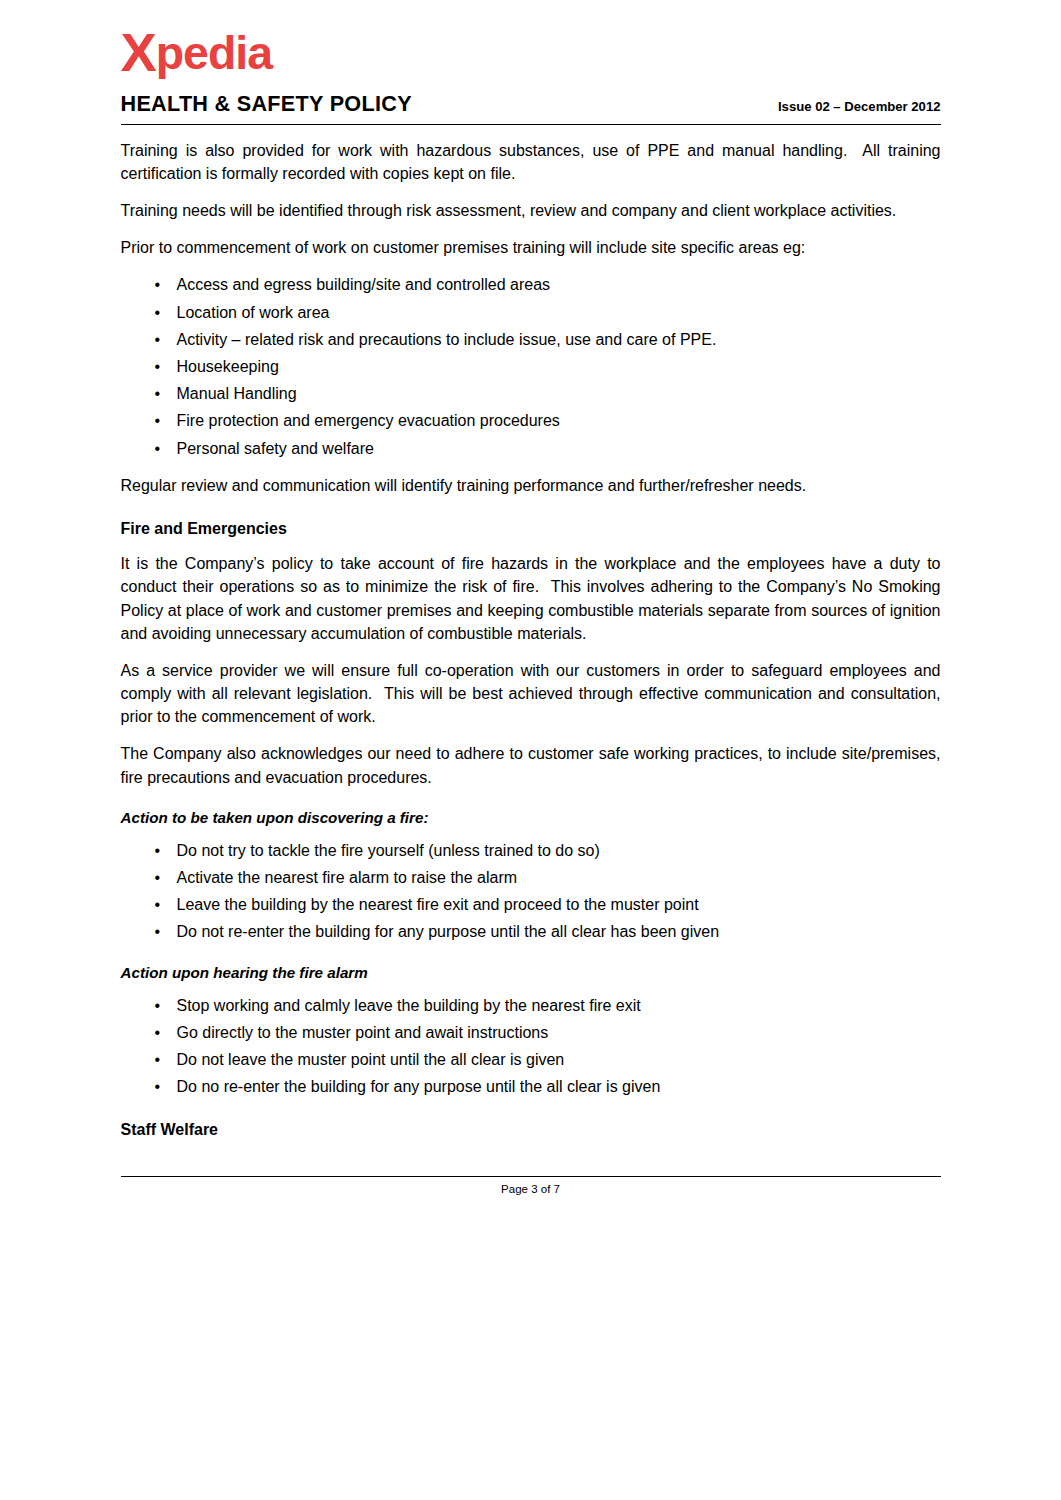Xpedia
HEALTH & SAFETY POLICY
Issue 02 – December 2012
Training is also provided for work with hazardous substances, use of PPE and manual handling. All training certification is formally recorded with copies kept on file.
Training needs will be identified through risk assessment, review and company and client workplace activities.
Prior to commencement of work on customer premises training will include site specific areas eg:
Access and egress building/site and controlled areas
Location of work area
Activity – related risk and precautions to include issue, use and care of PPE.
Housekeeping
Manual Handling
Fire protection and emergency evacuation procedures
Personal safety and welfare
Regular review and communication will identify training performance and further/refresher needs.
Fire and Emergencies
It is the Company’s policy to take account of fire hazards in the workplace and the employees have a duty to conduct their operations so as to minimize the risk of fire. This involves adhering to the Company’s No Smoking Policy at place of work and customer premises and keeping combustible materials separate from sources of ignition and avoiding unnecessary accumulation of combustible materials.
As a service provider we will ensure full co-operation with our customers in order to safeguard employees and comply with all relevant legislation. This will be best achieved through effective communication and consultation, prior to the commencement of work.
The Company also acknowledges our need to adhere to customer safe working practices, to include site/premises, fire precautions and evacuation procedures.
Action to be taken upon discovering a fire:
Do not try to tackle the fire yourself (unless trained to do so)
Activate the nearest fire alarm to raise the alarm
Leave the building by the nearest fire exit and proceed to the muster point
Do not re-enter the building for any purpose until the all clear has been given
Action upon hearing the fire alarm
Stop working and calmly leave the building by the nearest fire exit
Go directly to the muster point and await instructions
Do not leave the muster point until the all clear is given
Do no re-enter the building for any purpose until the all clear is given
Staff Welfare
Page 3 of 7